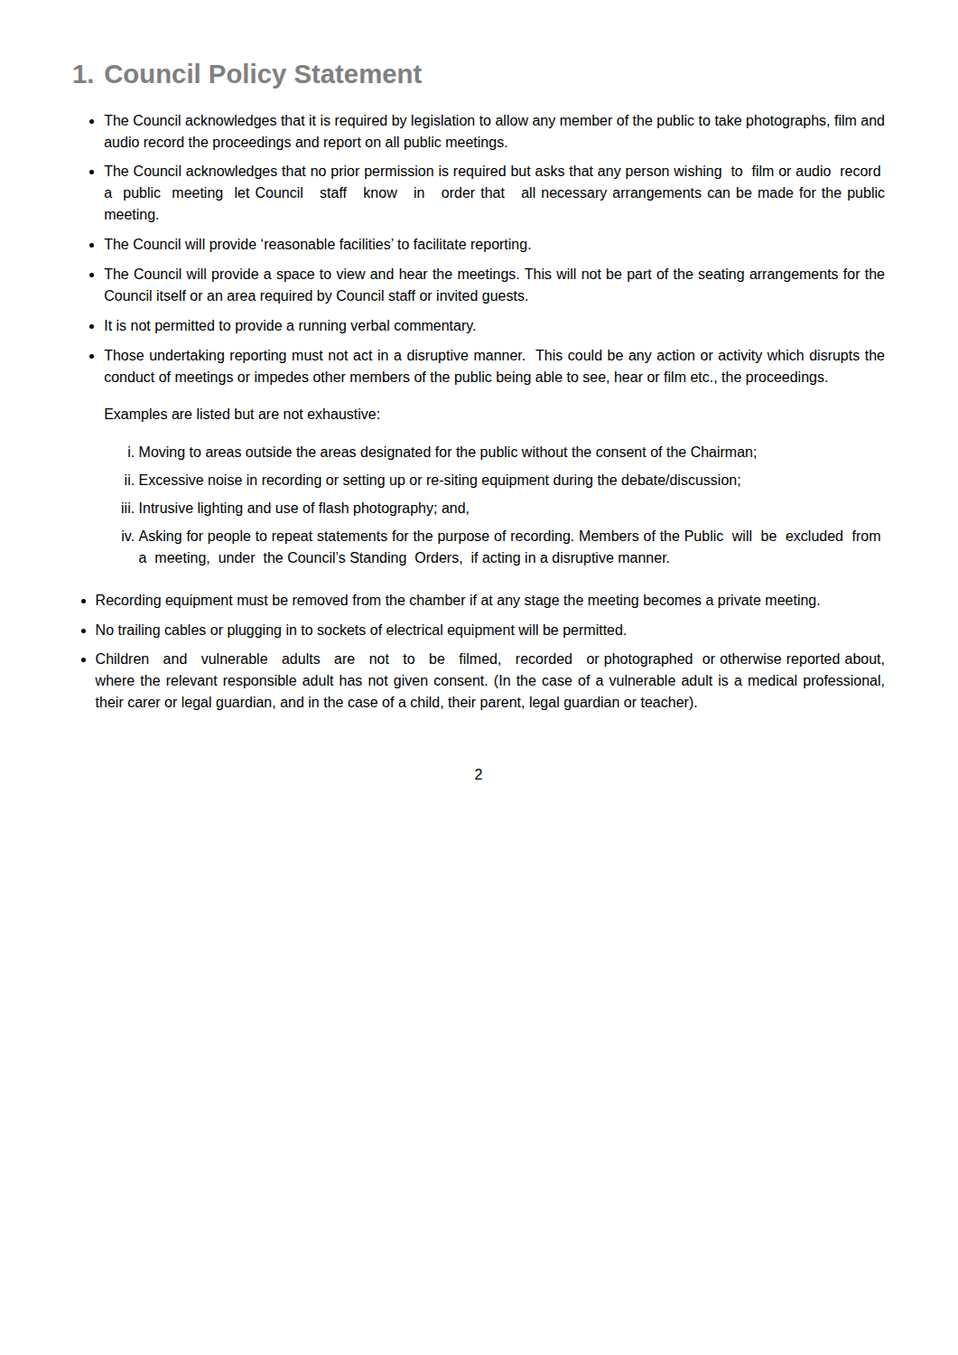1. Council Policy Statement
The Council acknowledges that it is required by legislation to allow any member of the public to take photographs, film and audio record the proceedings and report on all public meetings.
The Council acknowledges that no prior permission is required but asks that any person wishing to film or audio record a public meeting let Council staff know in order that all necessary arrangements can be made for the public meeting.
The Council will provide ‘reasonable facilities’ to facilitate reporting.
The Council will provide a space to view and hear the meetings. This will not be part of the seating arrangements for the Council itself or an area required by Council staff or invited guests.
It is not permitted to provide a running verbal commentary.
Those undertaking reporting must not act in a disruptive manner. This could be any action or activity which disrupts the conduct of meetings or impedes other members of the public being able to see, hear or film etc., the proceedings.
Examples are listed but are not exhaustive:
Moving to areas outside the areas designated for the public without the consent of the Chairman;
Excessive noise in recording or setting up or re-siting equipment during the debate/discussion;
Intrusive lighting and use of flash photography; and,
Asking for people to repeat statements for the purpose of recording. Members of the Public will be excluded from a meeting, under the Council’s Standing Orders, if acting in a disruptive manner.
Recording equipment must be removed from the chamber if at any stage the meeting becomes a private meeting.
No trailing cables or plugging in to sockets of electrical equipment will be permitted.
Children and vulnerable adults are not to be filmed, recorded or photographed or otherwise reported about, where the relevant responsible adult has not given consent. (In the case of a vulnerable adult is a medical professional, their carer or legal guardian, and in the case of a child, their parent, legal guardian or teacher).
2